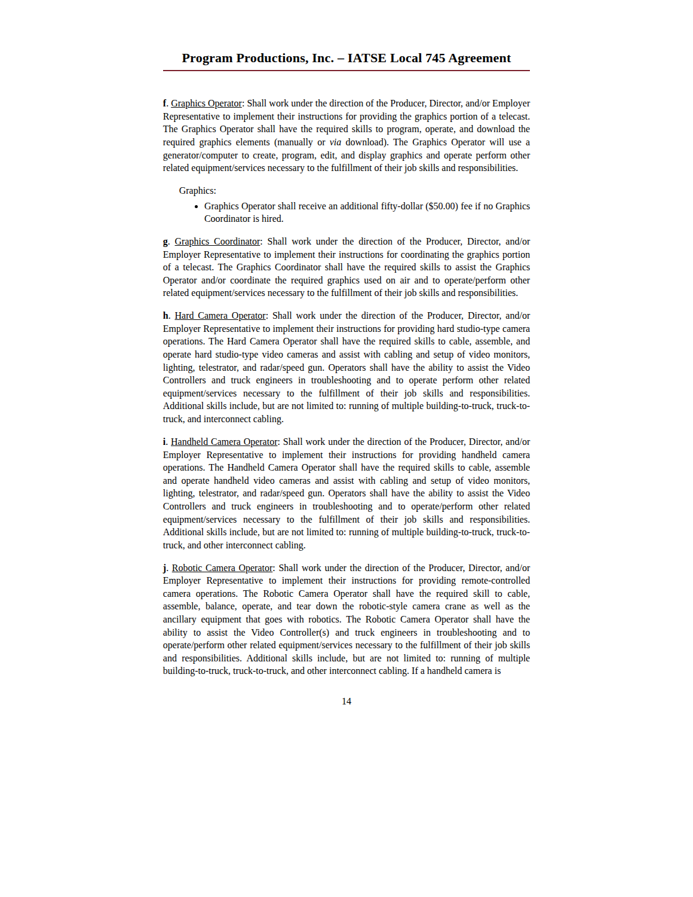Program Productions, Inc. – IATSE Local 745 Agreement
f. Graphics Operator: Shall work under the direction of the Producer, Director, and/or Employer Representative to implement their instructions for providing the graphics portion of a telecast. The Graphics Operator shall have the required skills to program, operate, and download the required graphics elements (manually or via download). The Graphics Operator will use a generator/computer to create, program, edit, and display graphics and operate perform other related equipment/services necessary to the fulfillment of their job skills and responsibilities.
Graphics:
Graphics Operator shall receive an additional fifty-dollar ($50.00) fee if no Graphics Coordinator is hired.
g. Graphics Coordinator: Shall work under the direction of the Producer, Director, and/or Employer Representative to implement their instructions for coordinating the graphics portion of a telecast. The Graphics Coordinator shall have the required skills to assist the Graphics Operator and/or coordinate the required graphics used on air and to operate/perform other related equipment/services necessary to the fulfillment of their job skills and responsibilities.
h. Hard Camera Operator: Shall work under the direction of the Producer, Director, and/or Employer Representative to implement their instructions for providing hard studio-type camera operations. The Hard Camera Operator shall have the required skills to cable, assemble, and operate hard studio-type video cameras and assist with cabling and setup of video monitors, lighting, telestrator, and radar/speed gun. Operators shall have the ability to assist the Video Controllers and truck engineers in troubleshooting and to operate perform other related equipment/services necessary to the fulfillment of their job skills and responsibilities. Additional skills include, but are not limited to: running of multiple building-to-truck, truck-to-truck, and interconnect cabling.
i. Handheld Camera Operator: Shall work under the direction of the Producer, Director, and/or Employer Representative to implement their instructions for providing handheld camera operations. The Handheld Camera Operator shall have the required skills to cable, assemble and operate handheld video cameras and assist with cabling and setup of video monitors, lighting, telestrator, and radar/speed gun. Operators shall have the ability to assist the Video Controllers and truck engineers in troubleshooting and to operate/perform other related equipment/services necessary to the fulfillment of their job skills and responsibilities. Additional skills include, but are not limited to: running of multiple building-to-truck, truck-to-truck, and other interconnect cabling.
j. Robotic Camera Operator: Shall work under the direction of the Producer, Director, and/or Employer Representative to implement their instructions for providing remote-controlled camera operations. The Robotic Camera Operator shall have the required skill to cable, assemble, balance, operate, and tear down the robotic-style camera crane as well as the ancillary equipment that goes with robotics. The Robotic Camera Operator shall have the ability to assist the Video Controller(s) and truck engineers in troubleshooting and to operate/perform other related equipment/services necessary to the fulfillment of their job skills and responsibilities. Additional skills include, but are not limited to: running of multiple building-to-truck, truck-to-truck, and other interconnect cabling. If a handheld camera is
14